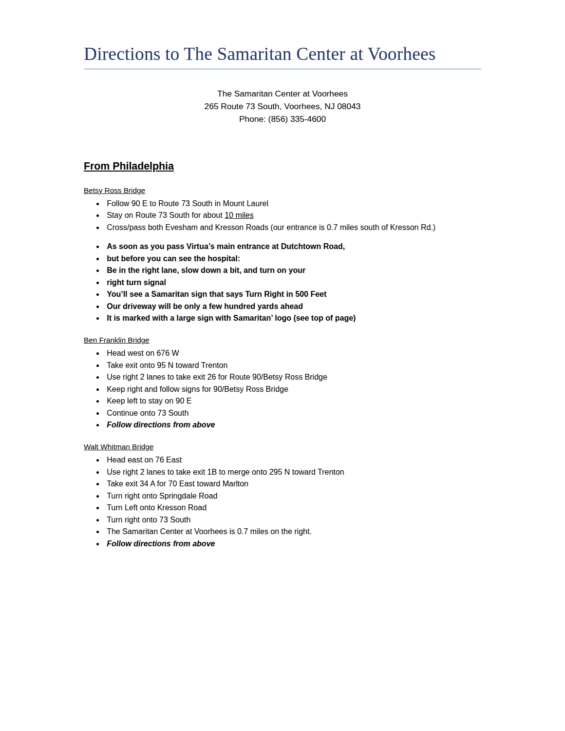Directions to The Samaritan Center at Voorhees
The Samaritan Center at Voorhees
265 Route 73 South, Voorhees, NJ 08043
Phone: (856) 335-4600
From Philadelphia
Betsy Ross Bridge
Follow 90 E to Route 73 South in Mount Laurel
Stay on Route 73 South for about 10 miles
Cross/pass both Evesham and Kresson Roads (our entrance is 0.7 miles south of Kresson Rd.)
As soon as you pass Virtua’s main entrance at Dutchtown Road,
but before you can see the hospital:
Be in the right lane, slow down a bit, and turn on your
right turn signal
You’ll see a Samaritan sign that says Turn Right in 500 Feet
Our driveway will be only a few hundred yards ahead
It is marked with a large sign with Samaritan’ logo (see top of page)
Ben Franklin Bridge
Head west on 676 W
Take exit onto 95 N toward Trenton
Use right 2 lanes to take exit 26 for Route 90/Betsy Ross Bridge
Keep right and follow signs for 90/Betsy Ross Bridge
Keep left to stay on 90 E
Continue onto 73 South
Follow directions from above
Walt Whitman Bridge
Head east on 76 East
Use right 2 lanes to take exit 1B to merge onto 295 N toward Trenton
Take exit 34 A for 70 East toward Marlton
Turn right onto Springdale Road
Turn Left onto Kresson Road
Turn right onto 73 South
The Samaritan Center at Voorhees is 0.7 miles on the right.
Follow directions from above